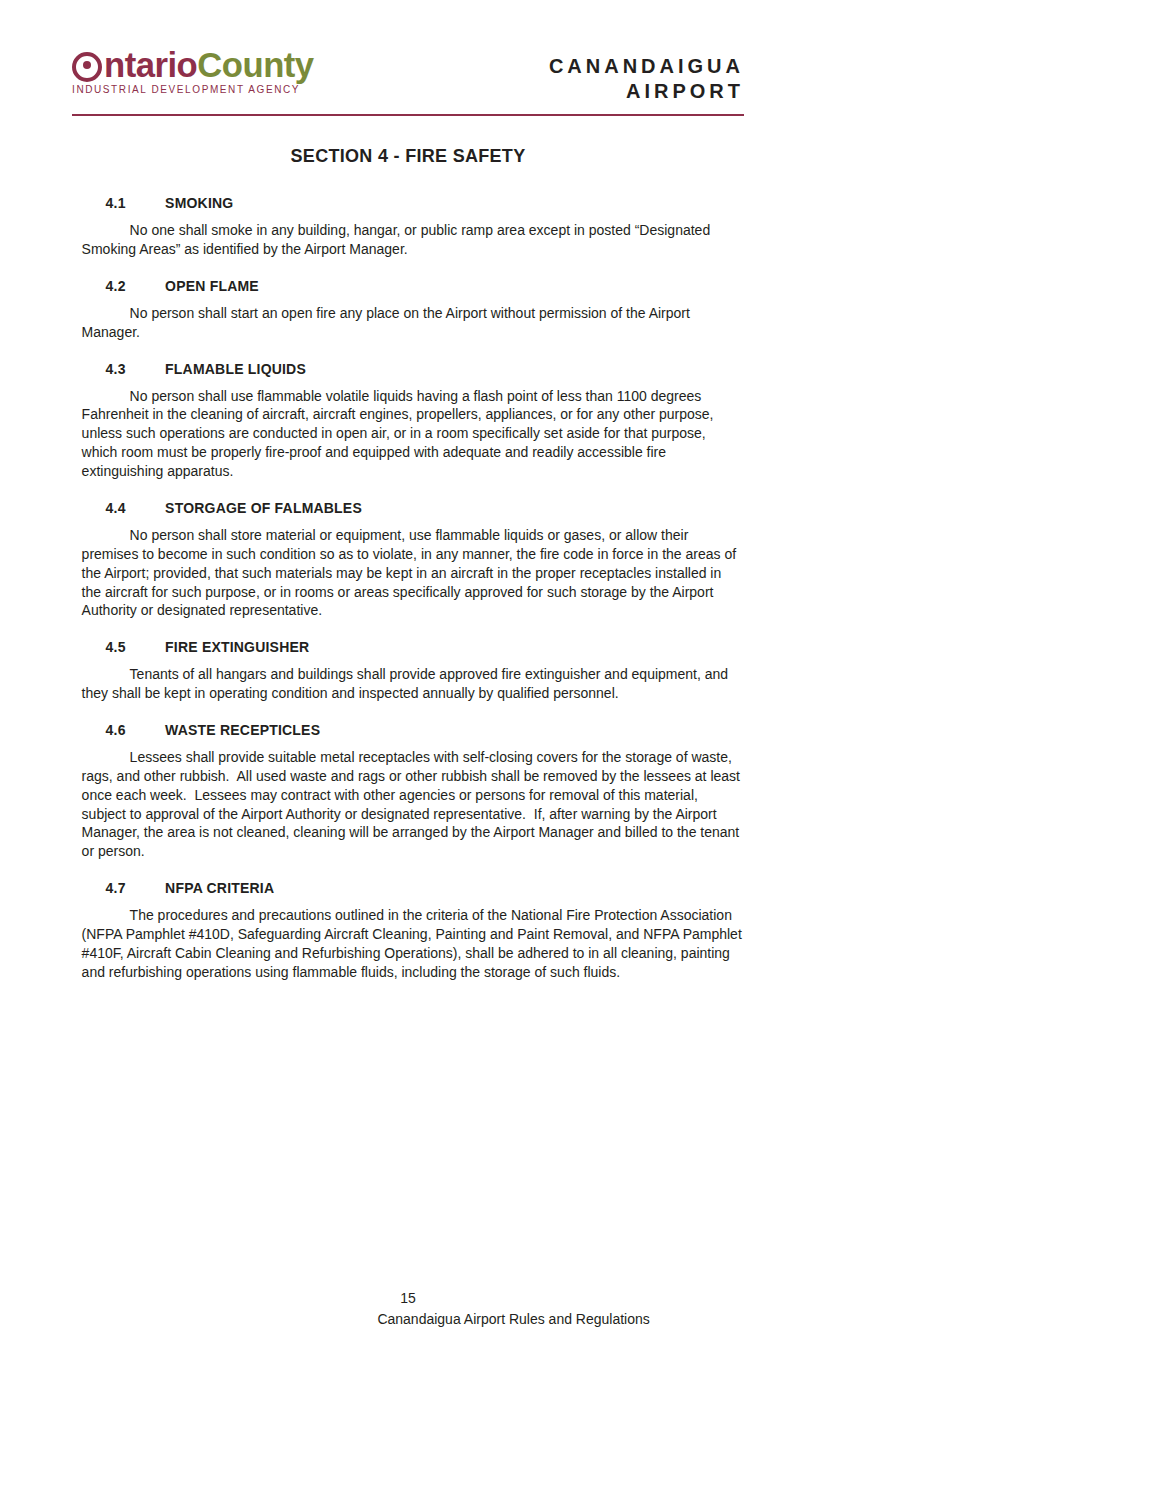ntario County
INDUSTRIAL DEVELOPMENT AGENCY
CANANDAIGUA
AIRPORT
SECTION 4 - FIRE SAFETY
4.1 SMOKING
No one shall smoke in any building, hangar, or public ramp area except in posted “Designated Smoking Areas” as identified by the Airport Manager.
4.2 OPEN FLAME
No person shall start an open fire any place on the Airport without permission of the Airport Manager.
4.3 FLAMABLE LIQUIDS
No person shall use flammable volatile liquids having a flash point of less than 1100 degrees Fahrenheit in the cleaning of aircraft, aircraft engines, propellers, appliances, or for any other purpose, unless such operations are conducted in open air, or in a room specifically set aside for that purpose, which room must be properly fire-proof and equipped with adequate and readily accessible fire extinguishing apparatus.
4.4 STORGAGE OF FALMABLES
No person shall store material or equipment, use flammable liquids or gases, or allow their premises to become in such condition so as to violate, in any manner, the fire code in force in the areas of the Airport; provided, that such materials may be kept in an aircraft in the proper receptacles installed in the aircraft for such purpose, or in rooms or areas specifically approved for such storage by the Airport Authority or designated representative.
4.5 FIRE EXTINGUISHER
Tenants of all hangars and buildings shall provide approved fire extinguisher and equipment, and they shall be kept in operating condition and inspected annually by qualified personnel.
4.6 WASTE RECEPTICLES
Lessees shall provide suitable metal receptacles with self-closing covers for the storage of waste, rags, and other rubbish. All used waste and rags or other rubbish shall be removed by the lessees at least once each week. Lessees may contract with other agencies or persons for removal of this material, subject to approval of the Airport Authority or designated representative. If, after warning by the Airport Manager, the area is not cleaned, cleaning will be arranged by the Airport Manager and billed to the tenant or person.
4.7 NFPA CRITERIA
The procedures and precautions outlined in the criteria of the National Fire Protection Association (NFPA Pamphlet #410D, Safeguarding Aircraft Cleaning, Painting and Paint Removal, and NFPA Pamphlet #410F, Aircraft Cabin Cleaning and Refurbishing Operations), shall be adhered to in all cleaning, painting and refurbishing operations using flammable fluids, including the storage of such fluids.
15
Canandaigua Airport Rules and Regulations